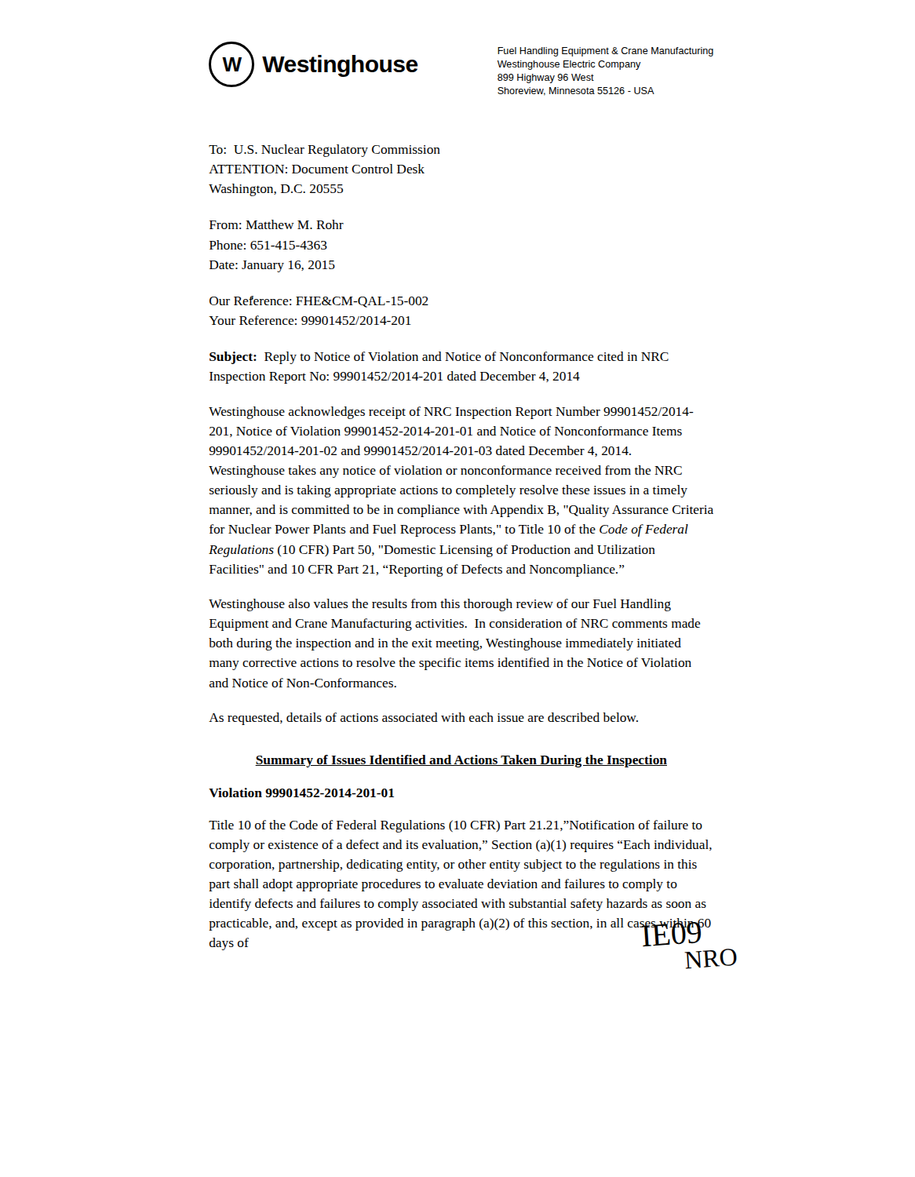W
Westinghouse
Fuel Handling Equipment & Crane Manufacturing
Westinghouse Electric Company
899 Highway 96 West
Shoreview, Minnesota 55126 - USA
To: U.S. Nuclear Regulatory Commission
ATTENTION: Document Control Desk
Washington, D.C. 20555
From: Matthew M. Rohr
Phone: 651-415-4363
Date: January 16, 2015
‘
Our Reference: FHE&CM-QAL-15-002
Your Reference: 99901452/2014-201
Subject: Reply to Notice of Violation and Notice of Nonconformance cited in NRC Inspection Report No: 99901452/2014-201 dated December 4, 2014
Westinghouse acknowledges receipt of NRC Inspection Report Number 99901452/2014-201, Notice of Violation 99901452-2014-201-01 and Notice of Nonconformance Items 99901452/2014-201-02 and 99901452/2014-201-03 dated December 4, 2014. Westinghouse takes any notice of violation or nonconformance received from the NRC seriously and is taking appropriate actions to completely resolve these issues in a timely manner, and is committed to be in compliance with Appendix B, "Quality Assurance Criteria for Nuclear Power Plants and Fuel Reprocess Plants," to Title 10 of the Code of Federal Regulations (10 CFR) Part 50, "Domestic Licensing of Production and Utilization Facilities" and 10 CFR Part 21, “Reporting of Defects and Noncompliance.”
Westinghouse also values the results from this thorough review of our Fuel Handling Equipment and Crane Manufacturing activities. In consideration of NRC comments made both during the inspection and in the exit meeting, Westinghouse immediately initiated many corrective actions to resolve the specific items identified in the Notice of Violation and Notice of Non-Conformances.
As requested, details of actions associated with each issue are described below.
Summary of Issues Identified and Actions Taken During the Inspection
Violation 99901452-2014-201-01
Title 10 of the Code of Federal Regulations (10 CFR) Part 21.21,”Notification of failure to comply or existence of a defect and its evaluation,” Section (a)(1) requires “Each individual, corporation, partnership, dedicating entity, or other entity subject to the regulations in this part shall adopt appropriate procedures to evaluate deviation and failures to comply to identify defects and failures to comply associated with substantial safety hazards as soon as practicable, and, except as provided in paragraph (a)(2) of this section, in all cases within 60 days of
IE09 NRO